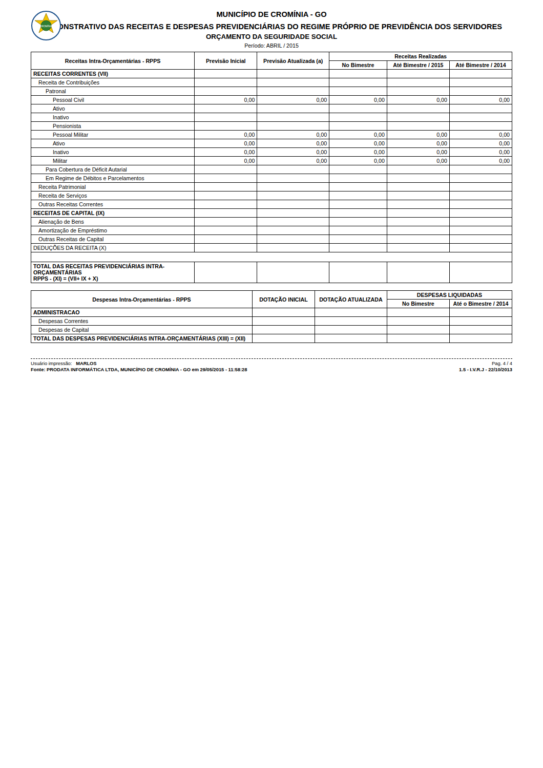CROMÍNIA
MUNICÍPIO DE CROMÍNIA - GO
DEMONSTRATIVO DAS RECEITAS E DESPESAS PREVIDENCIÁRIAS DO REGIME PRÓPRIO DE PREVIDÊNCIA DOS SERVIDORES
ORÇAMENTO DA SEGURIDADE SOCIAL
Período: ABRIL / 2015
| Receitas Intra-Orçamentárias - RPPS | Previsão Inicial | Previsão Atualizada (a) | Receitas Realizadas |
| --- | --- | --- | --- |
| No Bimestre | Até Bimestre / 2015 | Até Bimestre / 2014 |
| RECEITAS CORRENTES (VII) | | | | | |
| Receita de Contribuições | | | | | |
| Patronal | | | | | |
| Pessoal Civil | 0,00 | 0,00 | 0,00 | 0,00 | 0,00 |
| Ativo | | | | | |
| Inativo | | | | | |
| Pensionista | | | | | |
| Pessoal Militar | 0,00 | 0,00 | 0,00 | 0,00 | 0,00 |
| Ativo | 0,00 | 0,00 | 0,00 | 0,00 | 0,00 |
| Inativo | 0,00 | 0,00 | 0,00 | 0,00 | 0,00 |
| Militar | 0,00 | 0,00 | 0,00 | 0,00 | 0,00 |
| Para Cobertura de Déficit Autarial | | | | | |
| Em Regime de Débitos e Parcelamentos | | | | | |
| Receita Patrimonial | | | | | |
| Receita de Serviços | | | | | |
| Outras Receitas Correntes | | | | | |
| RECEITAS DE CAPITAL (IX) | | | | | |
| Alienação de Bens | | | | | |
| Amortização de Empréstimo | | | | | |
| Outras Receitas de Capital | | | | | |
| DEDUÇÕES DA RECEITA (X) | | | | | |
| TOTAL DAS RECEITAS PREVIDENCIÁRIAS INTRA-ORÇAMENTÁRIAS RPPS - (XI) = (VII+ IX + X) | | | | | |
| Despesas Intra-Orçamentárias - RPPS | DOTAÇÃO INICIAL | DOTAÇÃO ATUALIZADA | DESPESAS LIQUIDADAS |
| --- | --- | --- | --- |
| No Bimestre | Até o Bimestre / 2014 |
| ADMINISTRACAO | | | | |
| Despesas Correntes | | | | |
| Despesas de Capital | | | | |
| TOTAL DAS DESPESAS PREVIDENCIÁRIAS INTRA-ORÇAMENTÁRIAS (XIII) = (XII) | | | | |
Usuário impressão: MARLOS
Fonte: PRODATA INFORMÁTICA LTDA, MUNICÍPIO DE CROMÍNIA - GO em 29/05/2015 - 11:58:28
Pag. 4 / 4
1.5 - I.V.R.J - 22/10/2013